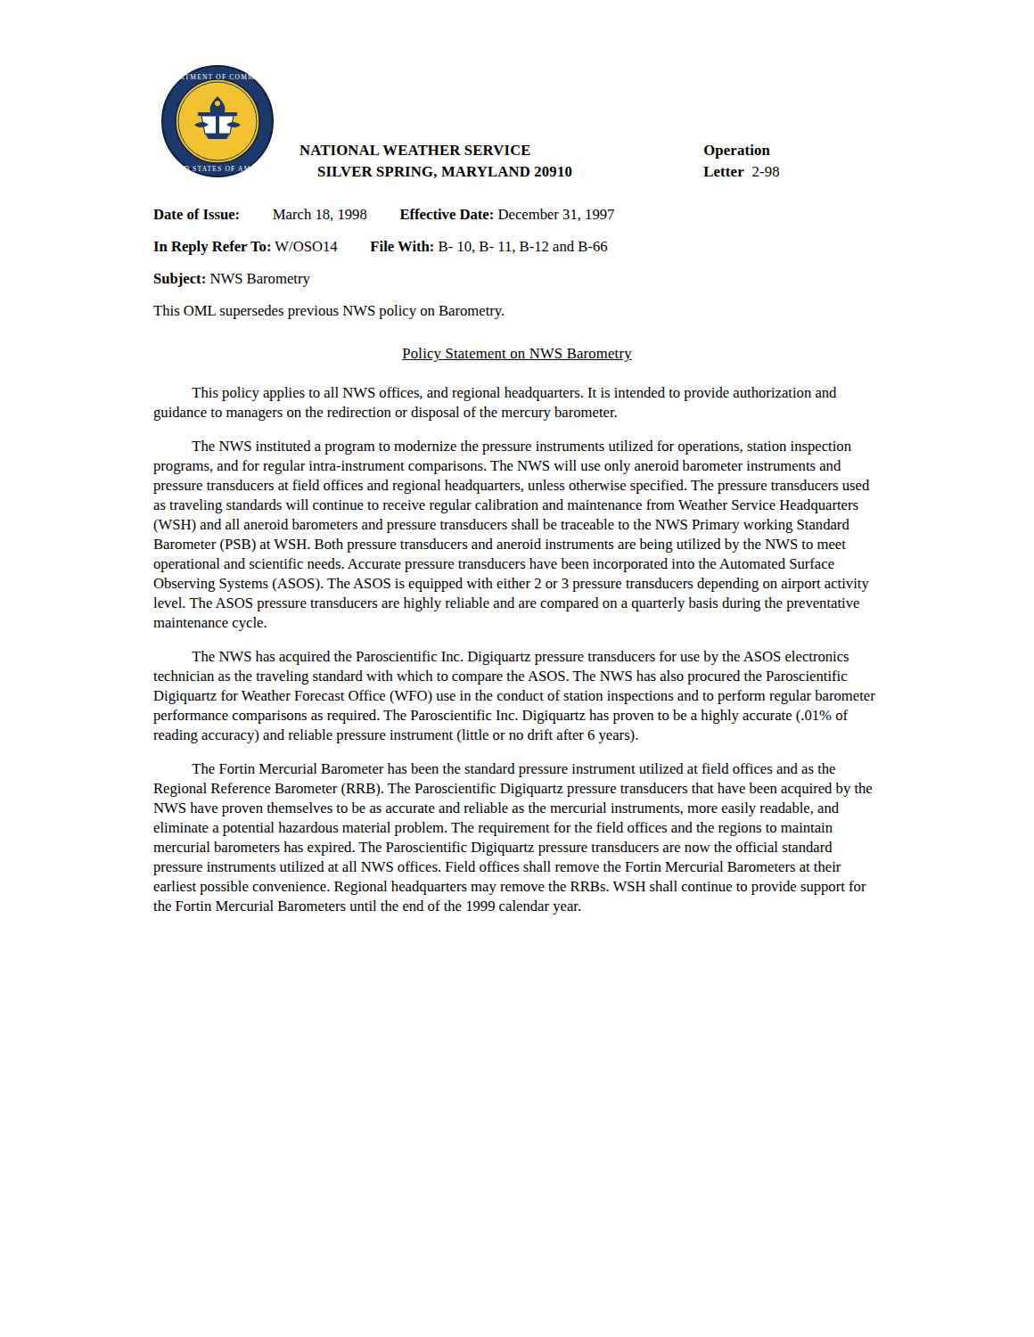DEPARTMENT OF COMMERCE UNITED STATES OF AMERICA
NATIONAL WEATHER SERVICE
Operation
SILVER SPRING, MARYLAND 20910
Letter 2-98
Date of Issue: March 18, 1998 Effective Date: December 31, 1997
In Reply Refer To: W/OSO14 File With: B- 10, B- 11, B-12 and B-66
Subject: NWS Barometry
This OML supersedes previous NWS policy on Barometry.
Policy Statement on NWS Barometry
This policy applies to all NWS offices, and regional headquarters. It is intended to provide authorization and guidance to managers on the redirection or disposal of the mercury barometer.
The NWS instituted a program to modernize the pressure instruments utilized for operations, station inspection programs, and for regular intra-instrument comparisons. The NWS will use only aneroid barometer instruments and pressure transducers at field offices and regional headquarters, unless otherwise specified. The pressure transducers used as traveling standards will continue to receive regular calibration and maintenance from Weather Service Headquarters (WSH) and all aneroid barometers and pressure transducers shall be traceable to the NWS Primary working Standard Barometer (PSB) at WSH. Both pressure transducers and aneroid instruments are being utilized by the NWS to meet operational and scientific needs. Accurate pressure transducers have been incorporated into the Automated Surface Observing Systems (ASOS). The ASOS is equipped with either 2 or 3 pressure transducers depending on airport activity level. The ASOS pressure transducers are highly reliable and are compared on a quarterly basis during the preventative maintenance cycle.
The NWS has acquired the Paroscientific Inc. Digiquartz pressure transducers for use by the ASOS electronics technician as the traveling standard with which to compare the ASOS. The NWS has also procured the Paroscientific Digiquartz for Weather Forecast Office (WFO) use in the conduct of station inspections and to perform regular barometer performance comparisons as required. The Paroscientific Inc. Digiquartz has proven to be a highly accurate (.01% of reading accuracy) and reliable pressure instrument (little or no drift after 6 years).
The Fortin Mercurial Barometer has been the standard pressure instrument utilized at field offices and as the Regional Reference Barometer (RRB). The Paroscientific Digiquartz pressure transducers that have been acquired by the NWS have proven themselves to be as accurate and reliable as the mercurial instruments, more easily readable, and eliminate a potential hazardous material problem. The requirement for the field offices and the regions to maintain mercurial barometers has expired. The Paroscientific Digiquartz pressure transducers are now the official standard pressure instruments utilized at all NWS offices. Field offices shall remove the Fortin Mercurial Barometers at their earliest possible convenience. Regional headquarters may remove the RRBs. WSH shall continue to provide support for the Fortin Mercurial Barometers until the end of the 1999 calendar year.